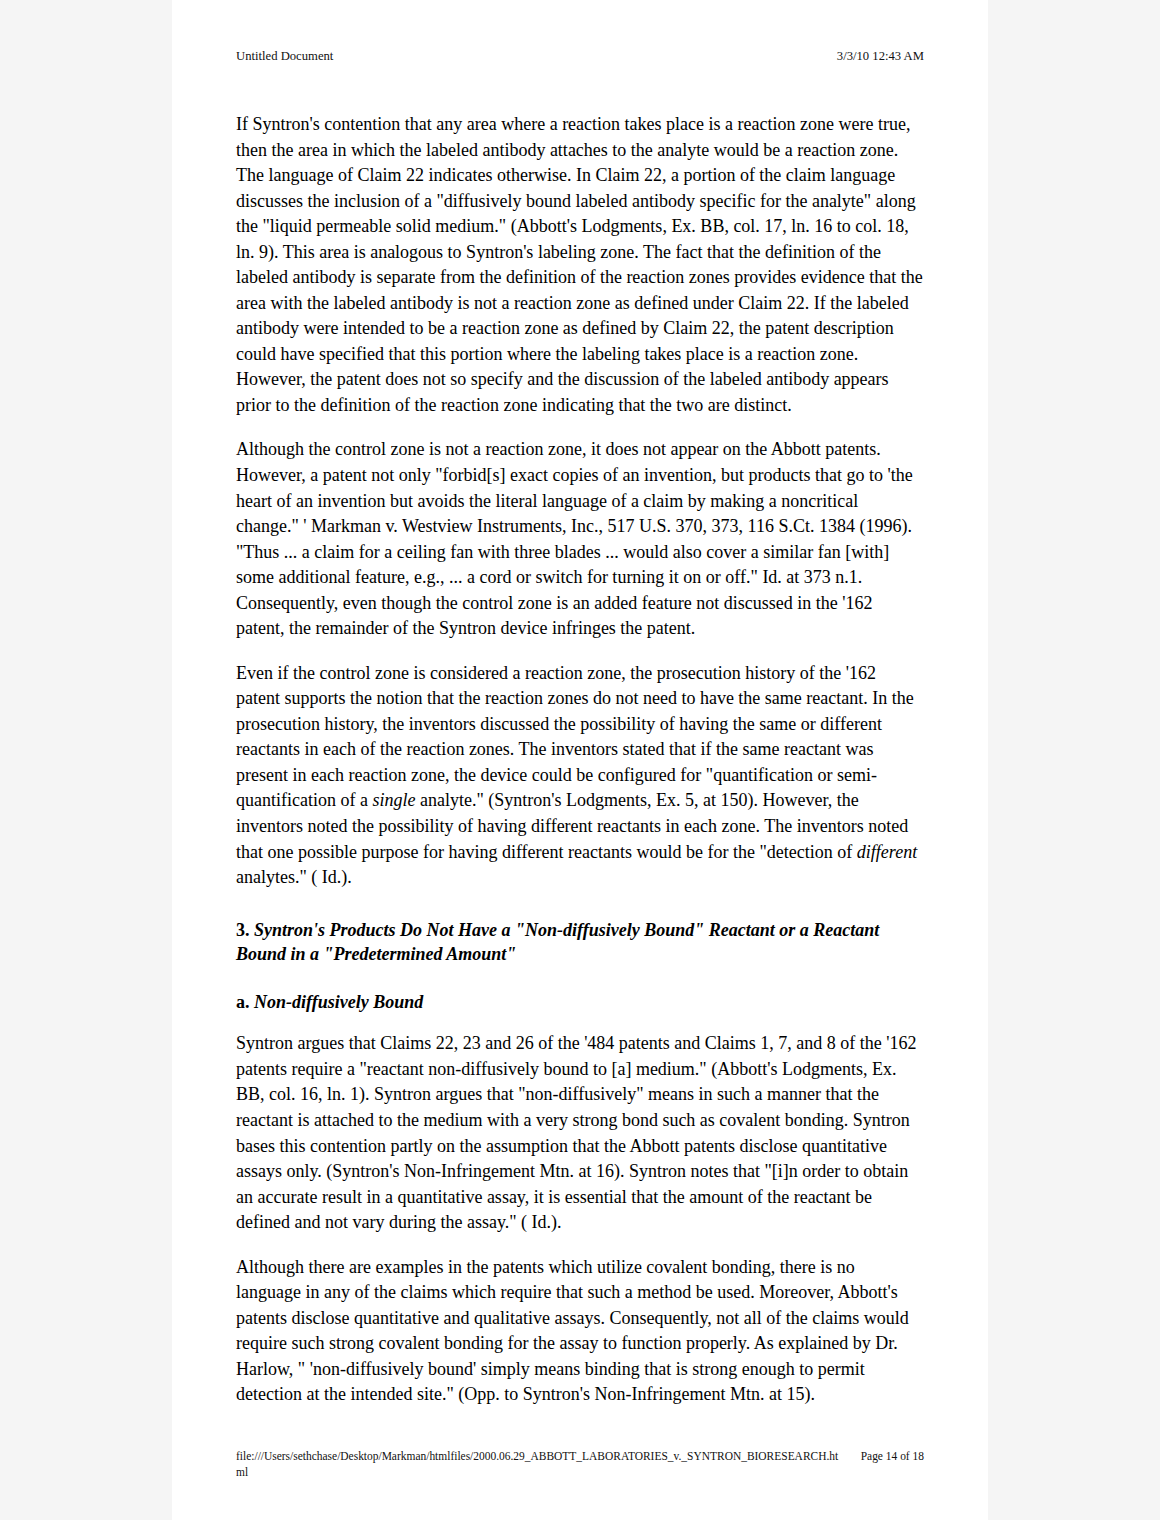Untitled Document 3/3/10 12:43 AM
If Syntron's contention that any area where a reaction takes place is a reaction zone were true, then the area in which the labeled antibody attaches to the analyte would be a reaction zone. The language of Claim 22 indicates otherwise. In Claim 22, a portion of the claim language discusses the inclusion of a "diffusively bound labeled antibody specific for the analyte" along the "liquid permeable solid medium." (Abbott's Lodgments, Ex. BB, col. 17, ln. 16 to col. 18, ln. 9). This area is analogous to Syntron's labeling zone. The fact that the definition of the labeled antibody is separate from the definition of the reaction zones provides evidence that the area with the labeled antibody is not a reaction zone as defined under Claim 22. If the labeled antibody were intended to be a reaction zone as defined by Claim 22, the patent description could have specified that this portion where the labeling takes place is a reaction zone. However, the patent does not so specify and the discussion of the labeled antibody appears prior to the definition of the reaction zone indicating that the two are distinct.
Although the control zone is not a reaction zone, it does not appear on the Abbott patents. However, a patent not only "forbid[s] exact copies of an invention, but products that go to 'the heart of an invention but avoids the literal language of a claim by making a noncritical change." ' Markman v. Westview Instruments, Inc., 517 U.S. 370, 373, 116 S.Ct. 1384 (1996). "Thus ... a claim for a ceiling fan with three blades ... would also cover a similar fan [with] some additional feature, e.g., ... a cord or switch for turning it on or off." Id. at 373 n.1. Consequently, even though the control zone is an added feature not discussed in the '162 patent, the remainder of the Syntron device infringes the patent.
Even if the control zone is considered a reaction zone, the prosecution history of the '162 patent supports the notion that the reaction zones do not need to have the same reactant. In the prosecution history, the inventors discussed the possibility of having the same or different reactants in each of the reaction zones. The inventors stated that if the same reactant was present in each reaction zone, the device could be configured for "quantification or semi-quantification of a single analyte." (Syntron's Lodgments, Ex. 5, at 150). However, the inventors noted the possibility of having different reactants in each zone. The inventors noted that one possible purpose for having different reactants would be for the "detection of different analytes." ( Id.).
3. Syntron's Products Do Not Have a "Non-diffusively Bound" Reactant or a Reactant Bound in a "Predetermined Amount"
a. Non-diffusively Bound
Syntron argues that Claims 22, 23 and 26 of the '484 patents and Claims 1, 7, and 8 of the '162 patents require a "reactant non-diffusively bound to [a] medium." (Abbott's Lodgments, Ex. BB, col. 16, ln. 1). Syntron argues that "non-diffusively" means in such a manner that the reactant is attached to the medium with a very strong bond such as covalent bonding. Syntron bases this contention partly on the assumption that the Abbott patents disclose quantitative assays only. (Syntron's Non-Infringement Mtn. at 16). Syntron notes that "[i]n order to obtain an accurate result in a quantitative assay, it is essential that the amount of the reactant be defined and not vary during the assay." ( Id.).
Although there are examples in the patents which utilize covalent bonding, there is no language in any of the claims which require that such a method be used. Moreover, Abbott's patents disclose quantitative and qualitative assays. Consequently, not all of the claims would require such strong covalent bonding for the assay to function properly. As explained by Dr. Harlow, " 'non-diffusively bound' simply means binding that is strong enough to permit detection at the intended site." (Opp. to Syntron's Non-Infringement Mtn. at 15).
file:///Users/sethchase/Desktop/Markman/htmlfiles/2000.06.29_ABBOTT_LABORATORIES_v._SYNTRON_BIORESEARCH.html Page 14 of 18